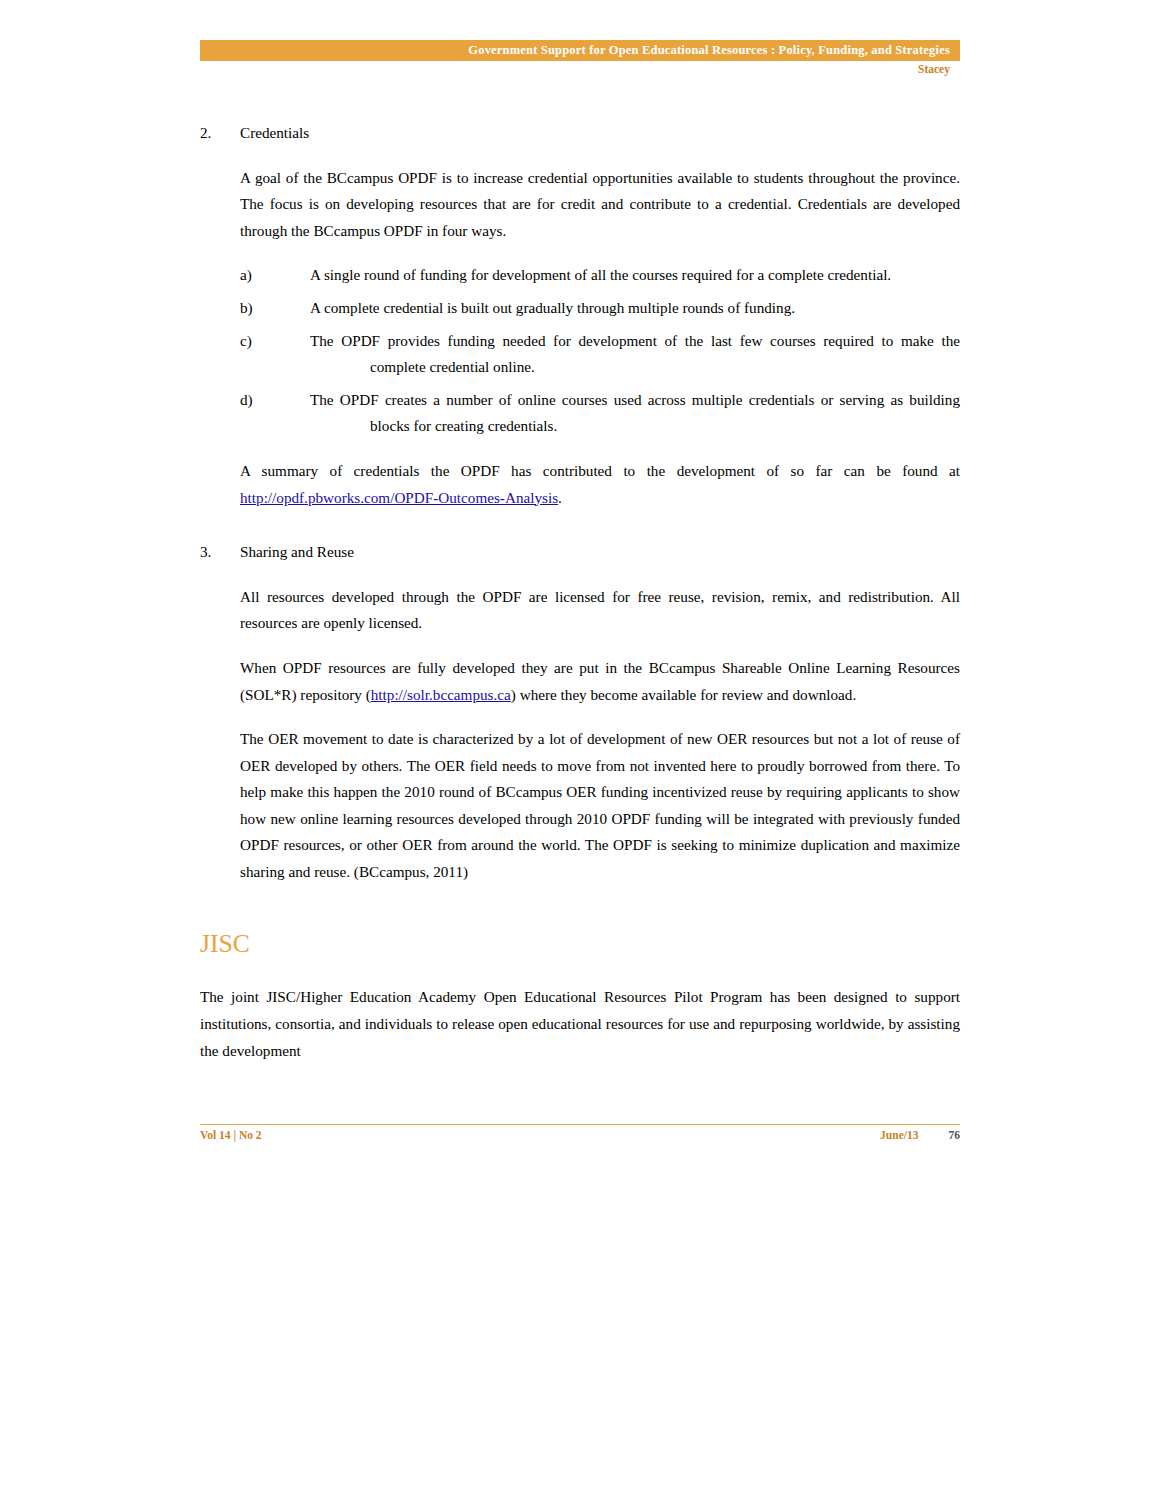Government Support for Open Educational Resources : Policy, Funding, and Strategies
Stacey
2. Credentials
A goal of the BCcampus OPDF is to increase credential opportunities available to students throughout the province. The focus is on developing resources that are for credit and contribute to a credential. Credentials are developed through the BCcampus OPDF in four ways.
a) A single round of funding for development of all the courses required for a complete credential.
b) A complete credential is built out gradually through multiple rounds of funding.
c) The OPDF provides funding needed for development of the last few courses required to make the complete credential online.
d) The OPDF creates a number of online courses used across multiple credentials or serving as building blocks for creating credentials.
A summary of credentials the OPDF has contributed to the development of so far can be found at http://opdf.pbworks.com/OPDF-Outcomes-Analysis.
3. Sharing and Reuse
All resources developed through the OPDF are licensed for free reuse, revision, remix, and redistribution. All resources are openly licensed.
When OPDF resources are fully developed they are put in the BCcampus Shareable Online Learning Resources (SOL*R) repository (http://solr.bccampus.ca) where they become available for review and download.
The OER movement to date is characterized by a lot of development of new OER resources but not a lot of reuse of OER developed by others. The OER field needs to move from not invented here to proudly borrowed from there. To help make this happen the 2010 round of BCcampus OER funding incentivized reuse by requiring applicants to show how new online learning resources developed through 2010 OPDF funding will be integrated with previously funded OPDF resources, or other OER from around the world. The OPDF is seeking to minimize duplication and maximize sharing and reuse. (BCcampus, 2011)
JISC
The joint JISC/Higher Education Academy Open Educational Resources Pilot Program has been designed to support institutions, consortia, and individuals to release open educational resources for use and repurposing worldwide, by assisting the development
Vol 14 | No 2 June/13 76